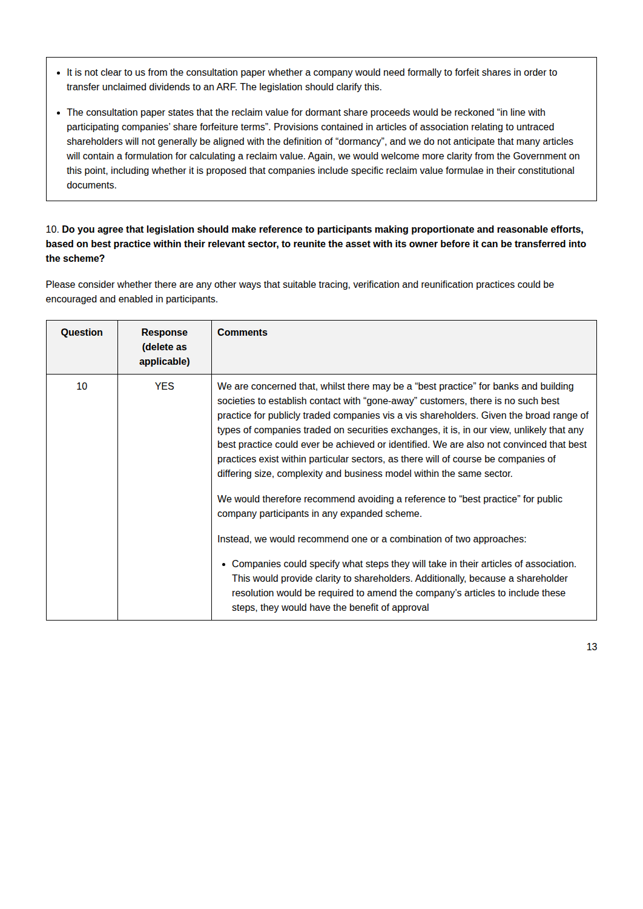It is not clear to us from the consultation paper whether a company would need formally to forfeit shares in order to transfer unclaimed dividends to an ARF. The legislation should clarify this.
The consultation paper states that the reclaim value for dormant share proceeds would be reckoned “in line with participating companies’ share forfeiture terms”. Provisions contained in articles of association relating to untraced shareholders will not generally be aligned with the definition of “dormancy”, and we do not anticipate that many articles will contain a formulation for calculating a reclaim value. Again, we would welcome more clarity from the Government on this point, including whether it is proposed that companies include specific reclaim value formulae in their constitutional documents.
10. Do you agree that legislation should make reference to participants making proportionate and reasonable efforts, based on best practice within their relevant sector, to reunite the asset with its owner before it can be transferred into the scheme?
Please consider whether there are any other ways that suitable tracing, verification and reunification practices could be encouraged and enabled in participants.
| Question | Response (delete as applicable) | Comments |
| --- | --- | --- |
| 10 | YES | We are concerned that, whilst there may be a “best practice” for banks and building societies to establish contact with “gone-away” customers, there is no such best practice for publicly traded companies vis a vis shareholders. Given the broad range of types of companies traded on securities exchanges, it is, in our view, unlikely that any best practice could ever be achieved or identified. We are also not convinced that best practices exist within particular sectors, as there will of course be companies of differing size, complexity and business model within the same sector. We would therefore recommend avoiding a reference to “best practice” for public company participants in any expanded scheme. Instead, we would recommend one or a combination of two approaches: Companies could specify what steps they will take in their articles of association. This would provide clarity to shareholders. Additionally, because a shareholder resolution would be required to amend the company’s articles to include these steps, they would have the benefit of approval |
13